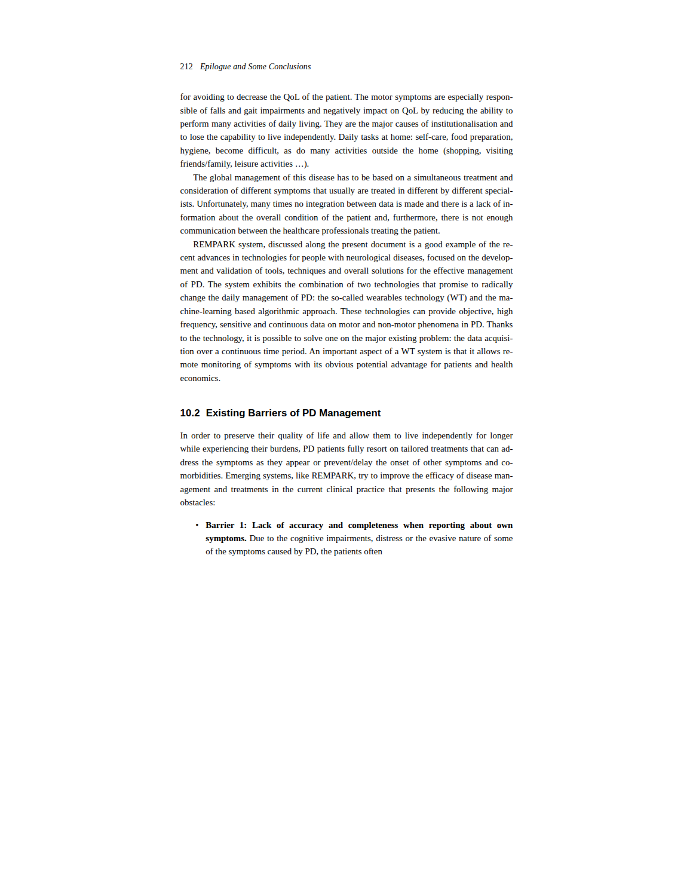212 Epilogue and Some Conclusions
for avoiding to decrease the QoL of the patient. The motor symptoms are especially responsible of falls and gait impairments and negatively impact on QoL by reducing the ability to perform many activities of daily living. They are the major causes of institutionalisation and to lose the capability to live independently. Daily tasks at home: self-care, food preparation, hygiene, become difficult, as do many activities outside the home (shopping, visiting friends/family, leisure activities …).
The global management of this disease has to be based on a simultaneous treatment and consideration of different symptoms that usually are treated in different by different specialists. Unfortunately, many times no integration between data is made and there is a lack of information about the overall condition of the patient and, furthermore, there is not enough communication between the healthcare professionals treating the patient.
REMPARK system, discussed along the present document is a good example of the recent advances in technologies for people with neurological diseases, focused on the development and validation of tools, techniques and overall solutions for the effective management of PD. The system exhibits the combination of two technologies that promise to radically change the daily management of PD: the so-called wearables technology (WT) and the machine-learning based algorithmic approach. These technologies can provide objective, high frequency, sensitive and continuous data on motor and non-motor phenomena in PD. Thanks to the technology, it is possible to solve one on the major existing problem: the data acquisition over a continuous time period. An important aspect of a WT system is that it allows remote monitoring of symptoms with its obvious potential advantage for patients and health economics.
10.2 Existing Barriers of PD Management
In order to preserve their quality of life and allow them to live independently for longer while experiencing their burdens, PD patients fully resort on tailored treatments that can address the symptoms as they appear or prevent/delay the onset of other symptoms and co-morbidities. Emerging systems, like REMPARK, try to improve the efficacy of disease management and treatments in the current clinical practice that presents the following major obstacles:
Barrier 1: Lack of accuracy and completeness when reporting about own symptoms. Due to the cognitive impairments, distress or the evasive nature of some of the symptoms caused by PD, the patients often